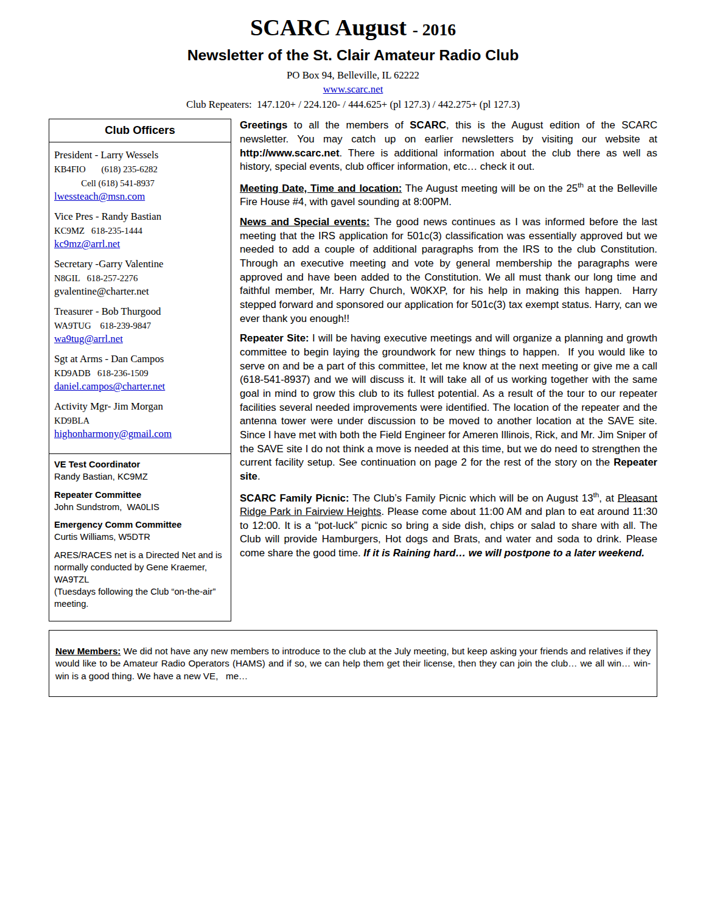SCARC August - 2016
Newsletter of the St. Clair Amateur Radio Club
PO Box 94, Belleville, IL 62222
www.scarc.net
Club Repeaters: 147.120+ / 224.120- / 444.625+ (pl 127.3) / 442.275+ (pl 127.3)
Club Officers
President - Larry Wessels
KB4FIO (618) 235-6282
Cell (618) 541-8937
lwessteach@msn.com
Vice Pres - Randy Bastian
KC9MZ 618-235-1444
kc9mz@arrl.net
Secretary -Garry Valentine
N8GIL 618-257-2276
gvalentine@charter.net
Treasurer - Bob Thurgood
WA9TUG 618-239-9847
wa9tug@arrl.net
Sgt at Arms - Dan Campos
KD9ADB 618-236-1509
daniel.campos@charter.net
Activity Mgr- Jim Morgan
KD9BLA
highonharmony@gmail.com
VE Test Coordinator
Randy Bastian, KC9MZ
Repeater Committee
John Sundstrom, WA0LIS
Emergency Comm Committee
Curtis Williams, W5DTR
ARES/RACES net is a Directed Net and is normally conducted by Gene Kraemer, WA9TZL
(Tuesdays following the Club “on-the-air” meeting.
Greetings to all the members of SCARC, this is the August edition of the SCARC newsletter. You may catch up on earlier newsletters by visiting our website at http://www.scarc.net. There is additional information about the club there as well as history, special events, club officer information, etc… check it out.
Meeting Date, Time and location: The August meeting will be on the 25th at the Belleville Fire House #4, with gavel sounding at 8:00PM.
News and Special events: The good news continues as I was informed before the last meeting that the IRS application for 501c(3) classification was essentially approved but we needed to add a couple of additional paragraphs from the IRS to the club Constitution. Through an executive meeting and vote by general membership the paragraphs were approved and have been added to the Constitution. We all must thank our long time and faithful member, Mr. Harry Church, W0KXP, for his help in making this happen. Harry stepped forward and sponsored our application for 501c(3) tax exempt status. Harry, can we ever thank you enough!!
Repeater Site: I will be having executive meetings and will organize a planning and growth committee to begin laying the groundwork for new things to happen. If you would like to serve on and be a part of this committee, let me know at the next meeting or give me a call (618-541-8937) and we will discuss it. It will take all of us working together with the same goal in mind to grow this club to its fullest potential. As a result of the tour to our repeater facilities several needed improvements were identified. The location of the repeater and the antenna tower were under discussion to be moved to another location at the SAVE site. Since I have met with both the Field Engineer for Ameren Illinois, Rick, and Mr. Jim Sniper of the SAVE site I do not think a move is needed at this time, but we do need to strengthen the current facility setup. See continuation on page 2 for the rest of the story on the Repeater site.
SCARC Family Picnic: The Club’s Family Picnic which will be on August 13th, at Pleasant Ridge Park in Fairview Heights. Please come about 11:00 AM and plan to eat around 11:30 to 12:00. It is a “pot-luck” picnic so bring a side dish, chips or salad to share with all. The Club will provide Hamburgers, Hot dogs and Brats, and water and soda to drink. Please come share the good time. If it is Raining hard… we will postpone to a later weekend.
New Members: We did not have any new members to introduce to the club at the July meeting, but keep asking your friends and relatives if they would like to be Amateur Radio Operators (HAMS) and if so, we can help them get their license, then they can join the club… we all win… win-win is a good thing. We have a new VE, me…